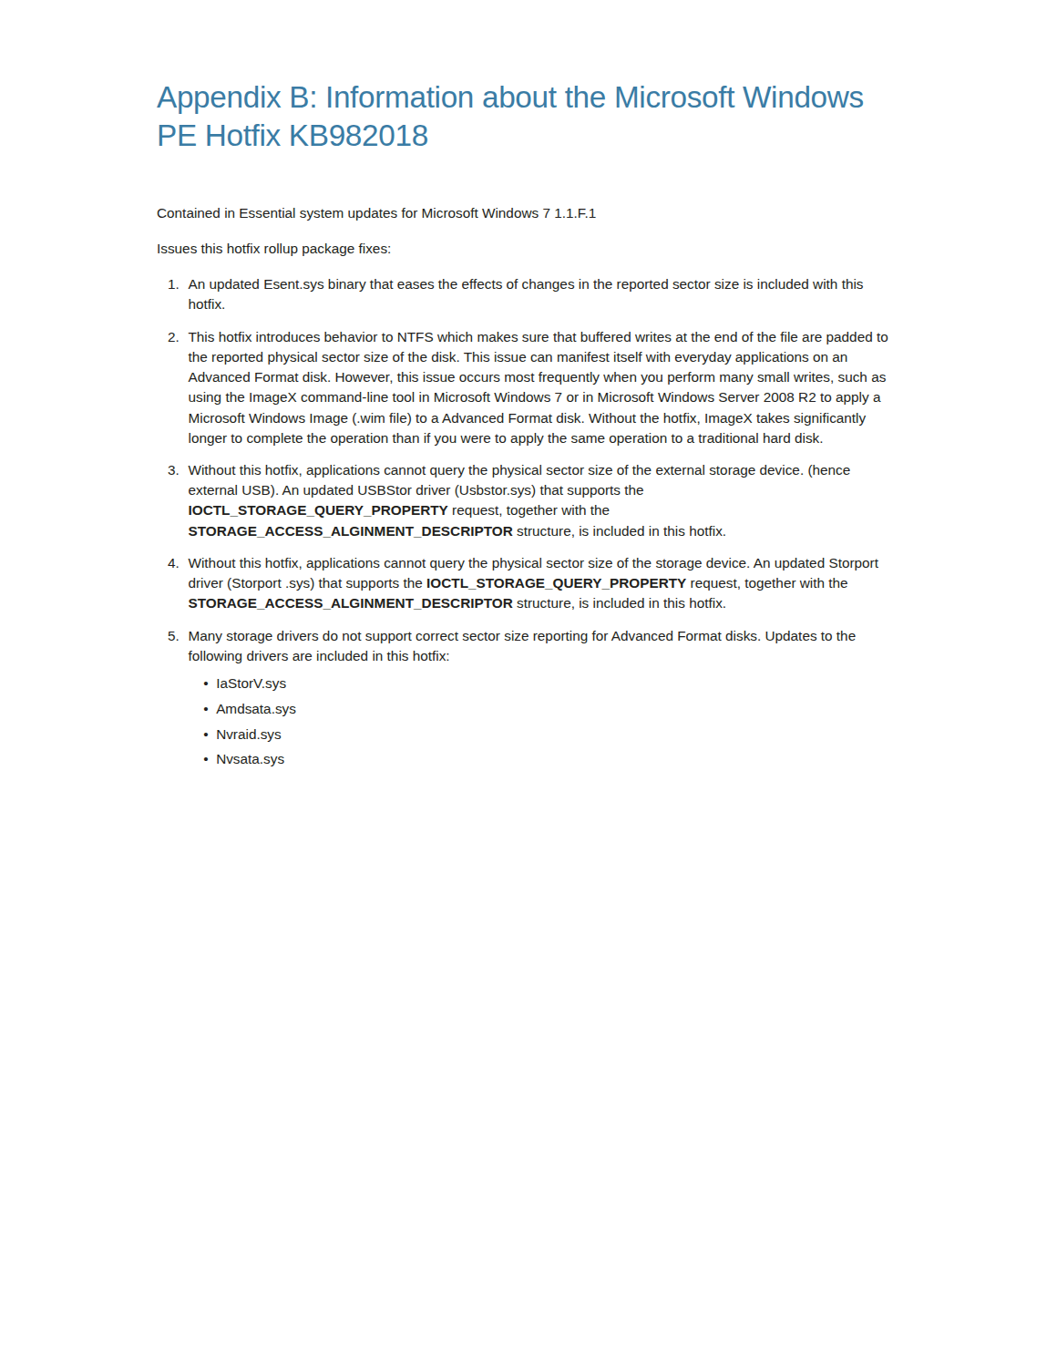Appendix B: Information about the Microsoft Windows PE Hotfix KB982018
Contained in Essential system updates for Microsoft Windows 7 1.1.F.1
Issues this hotfix rollup package fixes:
An updated Esent.sys binary that eases the effects of changes in the reported sector size is included with this hotfix.
This hotfix introduces behavior to NTFS which makes sure that buffered writes at the end of the file are padded to the reported physical sector size of the disk. This issue can manifest itself with everyday applications on an Advanced Format disk. However, this issue occurs most frequently when you perform many small writes, such as using the ImageX command-line tool in Microsoft Windows 7 or in Microsoft Windows Server 2008 R2 to apply a Microsoft Windows Image (.wim file) to a Advanced Format disk. Without the hotfix, ImageX takes significantly longer to complete the operation than if you were to apply the same operation to a traditional hard disk.
Without this hotfix, applications cannot query the physical sector size of the external storage device. (hence external USB). An updated USBStor driver (Usbstor.sys) that supports the IOCTL_STORAGE_QUERY_PROPERTY request, together with the STORAGE_ACCESS_ALGINMENT_DESCRIPTOR structure, is included in this hotfix.
Without this hotfix, applications cannot query the physical sector size of the storage device. An updated Storport driver (Storport .sys) that supports the IOCTL_STORAGE_QUERY_PROPERTY request, together with the STORAGE_ACCESS_ALGINMENT_DESCRIPTOR structure, is included in this hotfix.
Many storage drivers do not support correct sector size reporting for Advanced Format disks. Updates to the following drivers are included in this hotfix:
IaStorV.sys
Amdsata.sys
Nvraid.sys
Nvsata.sys